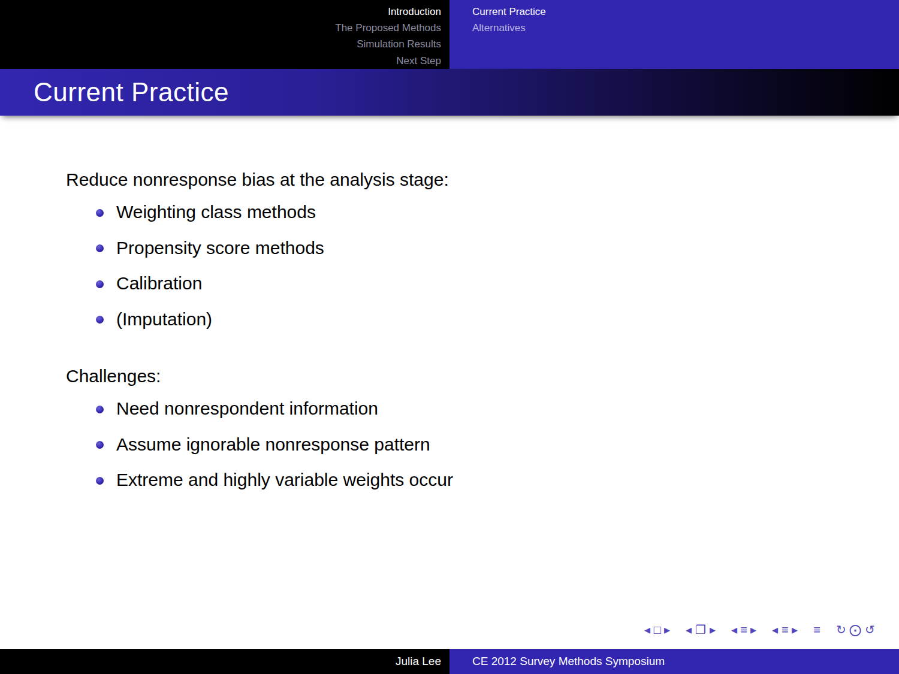Introduction
The Proposed Methods
Simulation Results
Next Step
Current Practice
Alternatives
Current Practice
Reduce nonresponse bias at the analysis stage:
Weighting class methods
Propensity score methods
Calibration
(Imputation)
Challenges:
Need nonrespondent information
Assume ignorable nonresponse pattern
Extreme and highly variable weights occur
◂ □ ▸ ◂ ❐ ▸ ◂ ≡ ▸ ◂ ≡ ▸ ≡ ↻ ⨀ ↺
Julia Lee
CE 2012 Survey Methods Symposium